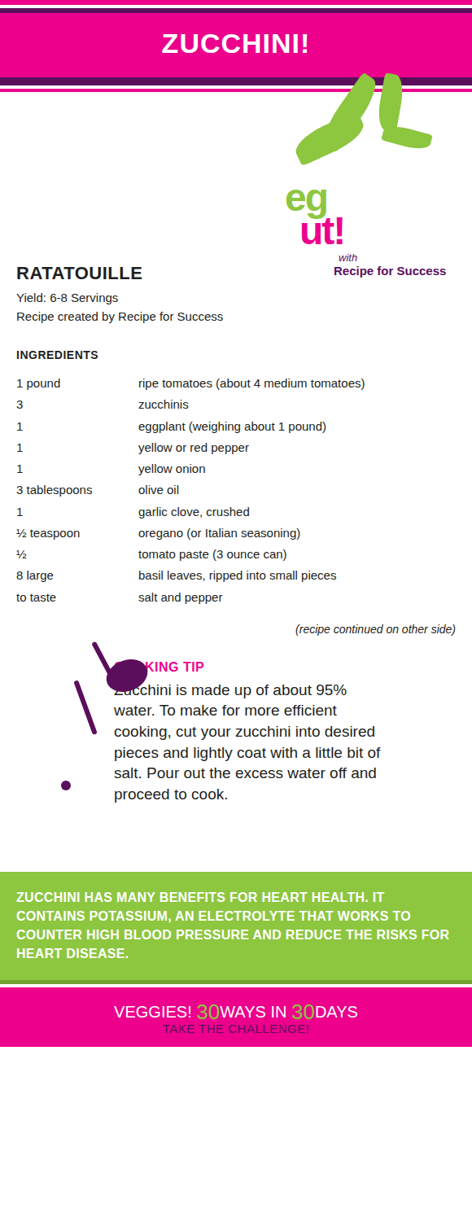ZUCCHINI!
eg ut!
with Recipe for Success
RATATOUILLE
Yield: 6-8 Servings
Recipe created by Recipe for Success
INGREDIENTS
| 1 pound | ripe tomatoes (about 4 medium tomatoes) |
| 3 | zucchinis |
| 1 | eggplant (weighing about 1 pound) |
| 1 | yellow or red pepper |
| 1 | yellow onion |
| 3 tablespoons | olive oil |
| 1 | garlic clove, crushed |
| ½ teaspoon | oregano (or Italian seasoning) |
| ½ | tomato paste (3 ounce can) |
| 8 large | basil leaves, ripped into small pieces |
| to taste | salt and pepper |
(recipe continued on other side)
COOKING TIP
Zucchini is made up of about 95% water. To make for more efficient cooking, cut your zucchini into desired pieces and lightly coat with a little bit of salt. Pour out the excess water off and proceed to cook.
ZUCCHINI HAS MANY BENEFITS FOR HEART HEALTH. IT CONTAINS POTASSIUM, AN ELECTROLYTE THAT WORKS TO COUNTER HIGH BLOOD PRESSURE AND REDUCE THE RISKS FOR HEART DISEASE.
VEGGIES! 30 WAYS IN 30 DAYS
TAKE THE CHALLENGE!